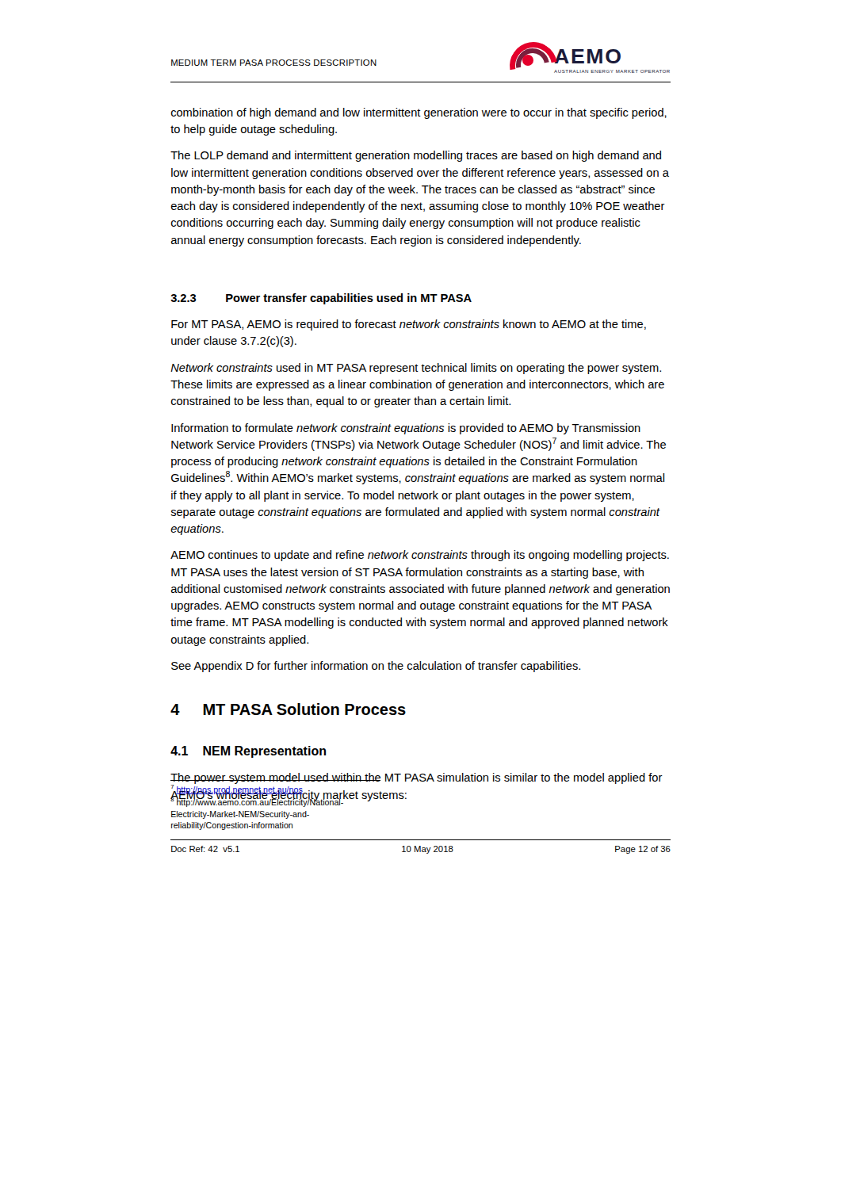Medium Term PASA Process Description
AEMO Australian Energy Market Operator
combination of high demand and low intermittent generation were to occur in that specific period, to help guide outage scheduling.
The LOLP demand and intermittent generation modelling traces are based on high demand and low intermittent generation conditions observed over the different reference years, assessed on a month-by-month basis for each day of the week. The traces can be classed as “abstract” since each day is considered independently of the next, assuming close to monthly 10% POE weather conditions occurring each day. Summing daily energy consumption will not produce realistic annual energy consumption forecasts. Each region is considered independently.
3.2.3 Power transfer capabilities used in MT PASA
For MT PASA, AEMO is required to forecast network constraints known to AEMO at the time, under clause 3.7.2(c)(3).
Network constraints used in MT PASA represent technical limits on operating the power system. These limits are expressed as a linear combination of generation and interconnectors, which are constrained to be less than, equal to or greater than a certain limit.
Information to formulate network constraint equations is provided to AEMO by Transmission Network Service Providers (TNSPs) via Network Outage Scheduler (NOS)7 and limit advice. The process of producing network constraint equations is detailed in the Constraint Formulation Guidelines8. Within AEMO’s market systems, constraint equations are marked as system normal if they apply to all plant in service. To model network or plant outages in the power system, separate outage constraint equations are formulated and applied with system normal constraint equations.
AEMO continues to update and refine network constraints through its ongoing modelling projects. MT PASA uses the latest version of ST PASA formulation constraints as a starting base, with additional customised network constraints associated with future planned network and generation upgrades. AEMO constructs system normal and outage constraint equations for the MT PASA time frame. MT PASA modelling is conducted with system normal and approved planned network outage constraints applied.
See Appendix D for further information on the calculation of transfer capabilities.
4 MT PASA Solution Process
4.1 NEM Representation
The power system model used within the MT PASA simulation is similar to the model applied for AEMO’s wholesale electricity market systems:
7 http://nos.prod.nemnet.net.au/nos
8 http://www.aemo.com.au/Electricity/National-Electricity-Market-NEM/Security-and-reliability/Congestion-information
Doc Ref: 42 v5.1
10 May 2018
Page 12 of 36